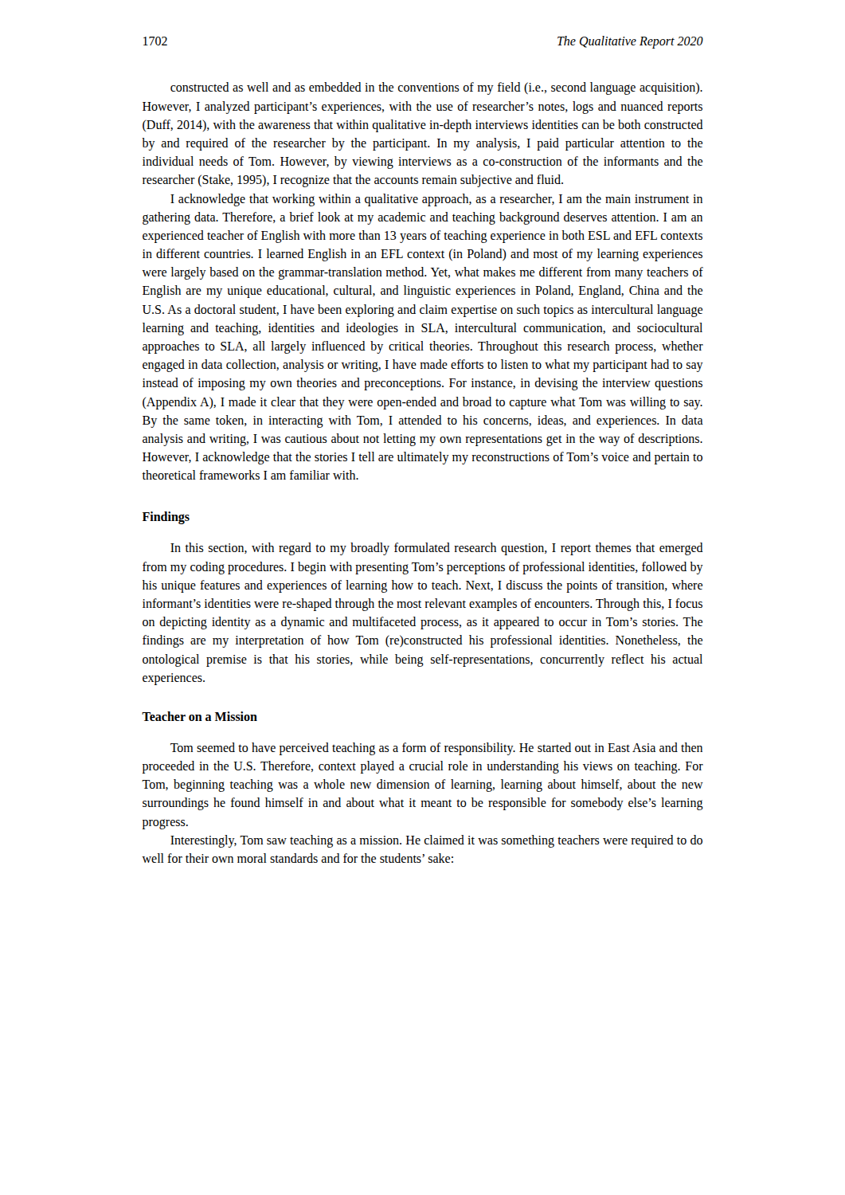1702 The Qualitative Report 2020
constructed as well and as embedded in the conventions of my field (i.e., second language acquisition). However, I analyzed participant’s experiences, with the use of researcher’s notes, logs and nuanced reports (Duff, 2014), with the awareness that within qualitative in-depth interviews identities can be both constructed by and required of the researcher by the participant. In my analysis, I paid particular attention to the individual needs of Tom. However, by viewing interviews as a co-construction of the informants and the researcher (Stake, 1995), I recognize that the accounts remain subjective and fluid.
I acknowledge that working within a qualitative approach, as a researcher, I am the main instrument in gathering data. Therefore, a brief look at my academic and teaching background deserves attention. I am an experienced teacher of English with more than 13 years of teaching experience in both ESL and EFL contexts in different countries. I learned English in an EFL context (in Poland) and most of my learning experiences were largely based on the grammar-translation method. Yet, what makes me different from many teachers of English are my unique educational, cultural, and linguistic experiences in Poland, England, China and the U.S. As a doctoral student, I have been exploring and claim expertise on such topics as intercultural language learning and teaching, identities and ideologies in SLA, intercultural communication, and sociocultural approaches to SLA, all largely influenced by critical theories. Throughout this research process, whether engaged in data collection, analysis or writing, I have made efforts to listen to what my participant had to say instead of imposing my own theories and preconceptions. For instance, in devising the interview questions (Appendix A), I made it clear that they were open-ended and broad to capture what Tom was willing to say. By the same token, in interacting with Tom, I attended to his concerns, ideas, and experiences. In data analysis and writing, I was cautious about not letting my own representations get in the way of descriptions. However, I acknowledge that the stories I tell are ultimately my reconstructions of Tom’s voice and pertain to theoretical frameworks I am familiar with.
Findings
In this section, with regard to my broadly formulated research question, I report themes that emerged from my coding procedures. I begin with presenting Tom’s perceptions of professional identities, followed by his unique features and experiences of learning how to teach. Next, I discuss the points of transition, where informant’s identities were re-shaped through the most relevant examples of encounters. Through this, I focus on depicting identity as a dynamic and multifaceted process, as it appeared to occur in Tom’s stories. The findings are my interpretation of how Tom (re)constructed his professional identities. Nonetheless, the ontological premise is that his stories, while being self-representations, concurrently reflect his actual experiences.
Teacher on a Mission
Tom seemed to have perceived teaching as a form of responsibility. He started out in East Asia and then proceeded in the U.S. Therefore, context played a crucial role in understanding his views on teaching. For Tom, beginning teaching was a whole new dimension of learning, learning about himself, about the new surroundings he found himself in and about what it meant to be responsible for somebody else’s learning progress.
Interestingly, Tom saw teaching as a mission. He claimed it was something teachers were required to do well for their own moral standards and for the students’ sake: